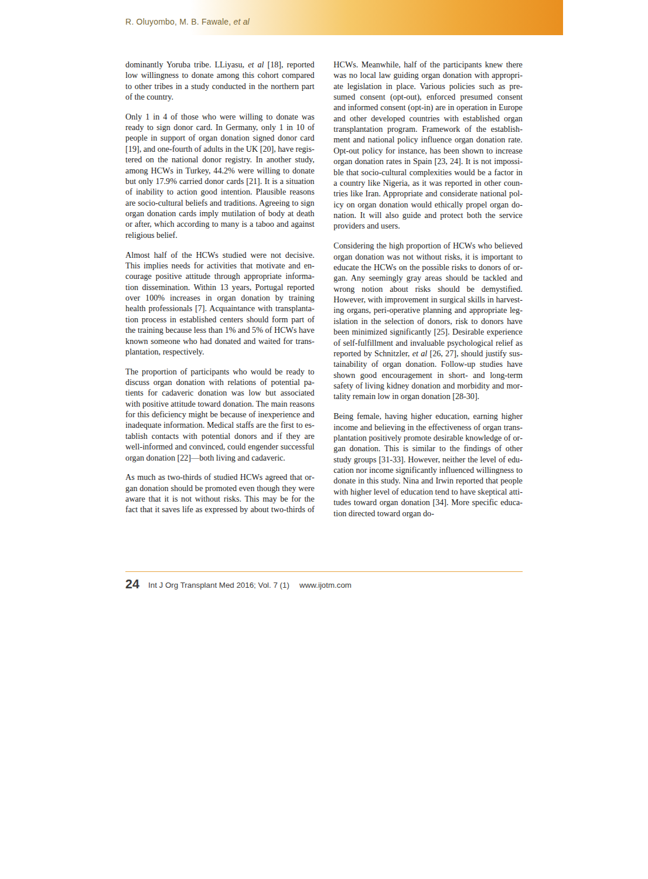R. Oluyombo, M. B. Fawale, et al
dominantly Yoruba tribe. LLiyasu, et al [18], reported low willingness to donate among this cohort compared to other tribes in a study conducted in the northern part of the country.
Only 1 in 4 of those who were willing to donate was ready to sign donor card. In Germany, only 1 in 10 of people in support of organ donation signed donor card [19], and one-fourth of adults in the UK [20], have registered on the national donor registry. In another study, among HCWs in Turkey, 44.2% were willing to donate but only 17.9% carried donor cards [21]. It is a situation of inability to action good intention. Plausible reasons are socio-cultural beliefs and traditions. Agreeing to sign organ donation cards imply mutilation of body at death or after, which according to many is a taboo and against religious belief.
Almost half of the HCWs studied were not decisive. This implies needs for activities that motivate and encourage positive attitude through appropriate information dissemination. Within 13 years, Portugal reported over 100% increases in organ donation by training health professionals [7]. Acquaintance with transplantation process in established centers should form part of the training because less than 1% and 5% of HCWs have known someone who had donated and waited for transplantation, respectively.
The proportion of participants who would be ready to discuss organ donation with relations of potential patients for cadaveric donation was low but associated with positive attitude toward donation. The main reasons for this deficiency might be because of inexperience and inadequate information. Medical staffs are the first to establish contacts with potential donors and if they are well-informed and convinced, could engender successful organ donation [22]—both living and cadaveric.
As much as two-thirds of studied HCWs agreed that organ donation should be promoted even though they were aware that it is not without risks. This may be for the fact that it saves life as expressed by about two-thirds of HCWs. Meanwhile, half of the participants knew there was no local law guiding organ donation with appropriate legislation in place. Various policies such as presumed consent (opt-out), enforced presumed consent and informed consent (opt-in) are in operation in Europe and other developed countries with established organ transplantation program. Framework of the establishment and national policy influence organ donation rate. Opt-out policy for instance, has been shown to increase organ donation rates in Spain [23, 24]. It is not impossible that socio-cultural complexities would be a factor in a country like Nigeria, as it was reported in other countries like Iran. Appropriate and considerate national policy on organ donation would ethically propel organ donation. It will also guide and protect both the service providers and users.
Considering the high proportion of HCWs who believed organ donation was not without risks, it is important to educate the HCWs on the possible risks to donors of organ. Any seemingly gray areas should be tackled and wrong notion about risks should be demystified. However, with improvement in surgical skills in harvesting organs, peri-operative planning and appropriate legislation in the selection of donors, risk to donors have been minimized significantly [25]. Desirable experience of self-fulfillment and invaluable psychological relief as reported by Schnitzler, et al [26, 27], should justify sustainability of organ donation. Follow-up studies have shown good encouragement in short- and long-term safety of living kidney donation and morbidity and mortality remain low in organ donation [28-30].
Being female, having higher education, earning higher income and believing in the effectiveness of organ transplantation positively promote desirable knowledge of organ donation. This is similar to the findings of other study groups [31-33]. However, neither the level of education nor income significantly influenced willingness to donate in this study. Nina and Irwin reported that people with higher level of education tend to have skeptical attitudes toward organ donation [34]. More specific education directed toward organ do-
24 Int J Org Transplant Med 2016; Vol. 7 (1) www.ijotm.com